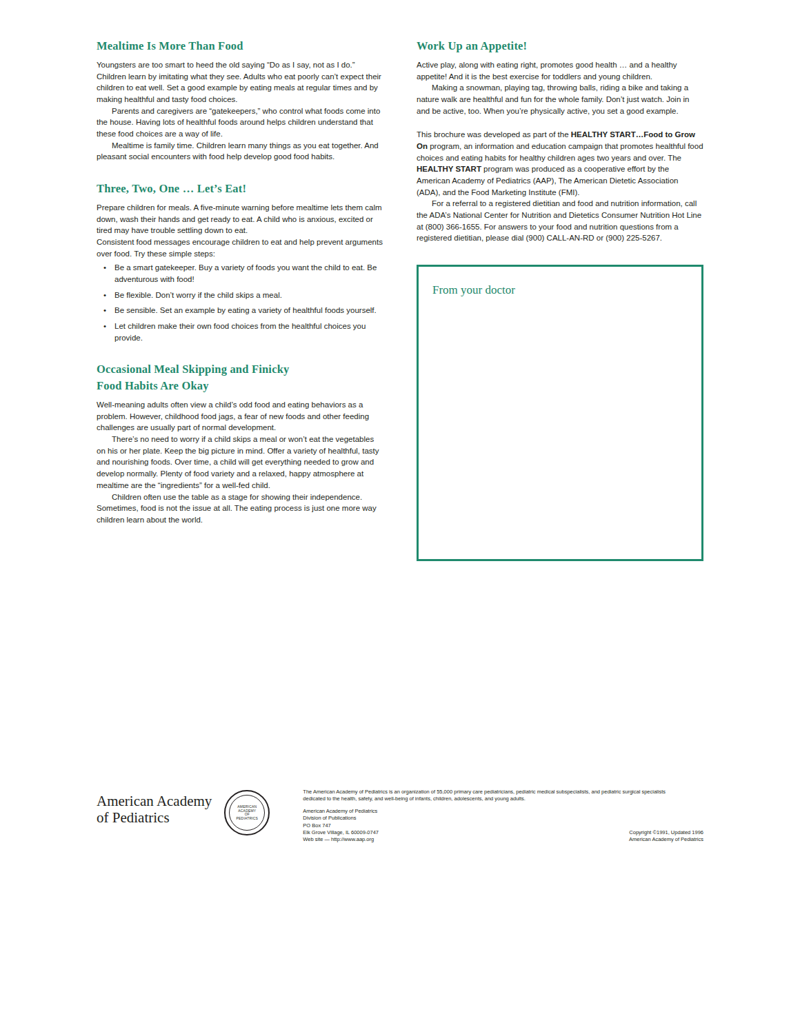Mealtime Is More Than Food
Youngsters are too smart to heed the old saying “Do as I say, not as I do.” Children learn by imitating what they see. Adults who eat poorly can’t expect their children to eat well. Set a good example by eating meals at regular times and by making healthful and tasty food choices.
Parents and caregivers are “gatekeepers,” who control what foods come into the house. Having lots of healthful foods around helps children understand that these food choices are a way of life.
Mealtime is family time. Children learn many things as you eat together. And pleasant social encounters with food help develop good food habits.
Three, Two, One … Let’s Eat!
Prepare children for meals. A five-minute warning before mealtime lets them calm down, wash their hands and get ready to eat. A child who is anxious, excited or tired may have trouble settling down to eat.
Consistent food messages encourage children to eat and help prevent arguments over food. Try these simple steps:
Be a smart gatekeeper. Buy a variety of foods you want the child to eat. Be adventurous with food!
Be flexible. Don’t worry if the child skips a meal.
Be sensible. Set an example by eating a variety of healthful foods yourself.
Let children make their own food choices from the healthful choices you provide.
Occasional Meal Skipping and Finicky
Food Habits Are Okay
Well-meaning adults often view a child’s odd food and eating behaviors as a problem. However, childhood food jags, a fear of new foods and other feeding challenges are usually part of normal development.
There’s no need to worry if a child skips a meal or won’t eat the vegetables on his or her plate. Keep the big picture in mind. Offer a variety of healthful, tasty and nourishing foods. Over time, a child will get everything needed to grow and develop normally. Plenty of food variety and a relaxed, happy atmosphere at mealtime are the “ingredients” for a well-fed child.
Children often use the table as a stage for showing their independence. Sometimes, food is not the issue at all. The eating process is just one more way children learn about the world.
Work Up an Appetite!
Active play, along with eating right, promotes good health … and a healthy appetite! And it is the best exercise for toddlers and young children.
Making a snowman, playing tag, throwing balls, riding a bike and taking a nature walk are healthful and fun for the whole family. Don’t just watch. Join in and be active, too. When you’re physically active, you set a good example.
This brochure was developed as part of the HEALTHY START…Food to Grow On program, an information and education campaign that promotes healthful food choices and eating habits for healthy children ages two years and over. The HEALTHY START program was produced as a cooperative effort by the American Academy of Pediatrics (AAP), The American Dietetic Association (ADA), and the Food Marketing Institute (FMI).
For a referral to a registered dietitian and food and nutrition information, call the ADA’s National Center for Nutrition and Dietetics Consumer Nutrition Hot Line at (800) 366-1655. For answers to your food and nutrition questions from a registered dietitian, please dial (900) CALL-AN-RD or (900) 225-5267.
From your doctor
American Academy
of Pediatrics
AMERICAN ACADEMY
OF
PEDIATRICS
The American Academy of Pediatrics is an organization of 55,000 primary care pediatricians, pediatric medical subspecialists, and pediatric surgical specialists dedicated to the health, safety, and well-being of infants, children, adolescents, and young adults.
American Academy of Pediatrics
Division of Publications
PO Box 747
Elk Grove Village, IL 60009-0747
Web site — http://www.aap.org
Copyright ©1991, Updated 1996
American Academy of Pediatrics